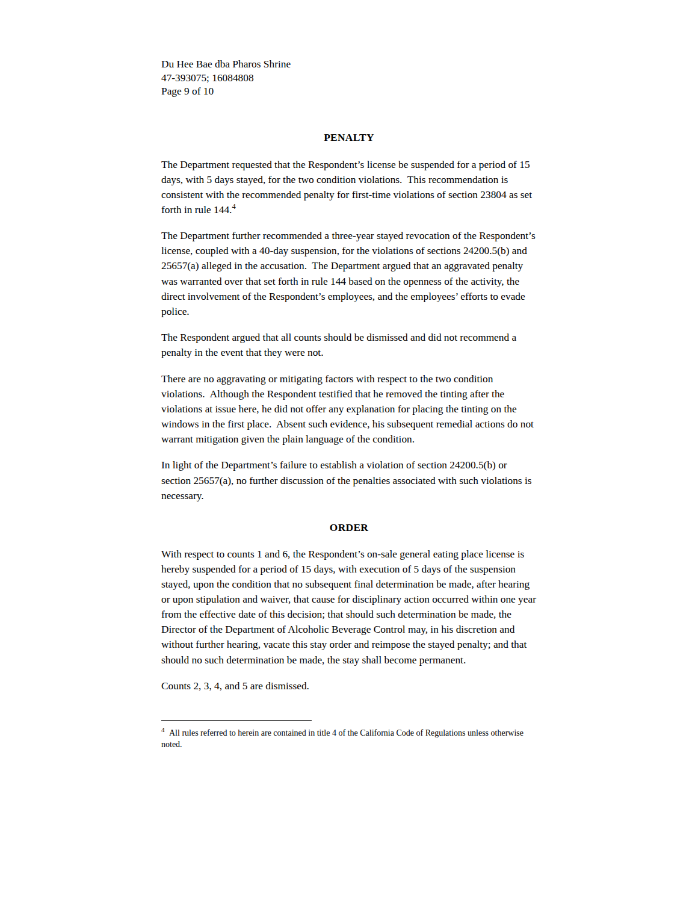Du Hee Bae dba Pharos Shrine
47-393075; 16084808
Page 9 of 10
PENALTY
The Department requested that the Respondent’s license be suspended for a period of 15 days, with 5 days stayed, for the two condition violations. This recommendation is consistent with the recommended penalty for first-time violations of section 23804 as set forth in rule 144.4
The Department further recommended a three-year stayed revocation of the Respondent’s license, coupled with a 40-day suspension, for the violations of sections 24200.5(b) and 25657(a) alleged in the accusation. The Department argued that an aggravated penalty was warranted over that set forth in rule 144 based on the openness of the activity, the direct involvement of the Respondent’s employees, and the employees’ efforts to evade police.
The Respondent argued that all counts should be dismissed and did not recommend a penalty in the event that they were not.
There are no aggravating or mitigating factors with respect to the two condition violations. Although the Respondent testified that he removed the tinting after the violations at issue here, he did not offer any explanation for placing the tinting on the windows in the first place. Absent such evidence, his subsequent remedial actions do not warrant mitigation given the plain language of the condition.
In light of the Department’s failure to establish a violation of section 24200.5(b) or section 25657(a), no further discussion of the penalties associated with such violations is necessary.
ORDER
With respect to counts 1 and 6, the Respondent’s on-sale general eating place license is hereby suspended for a period of 15 days, with execution of 5 days of the suspension stayed, upon the condition that no subsequent final determination be made, after hearing or upon stipulation and waiver, that cause for disciplinary action occurred within one year from the effective date of this decision; that should such determination be made, the Director of the Department of Alcoholic Beverage Control may, in his discretion and without further hearing, vacate this stay order and reimpose the stayed penalty; and that should no such determination be made, the stay shall become permanent.
Counts 2, 3, 4, and 5 are dismissed.
4 All rules referred to herein are contained in title 4 of the California Code of Regulations unless otherwise noted.